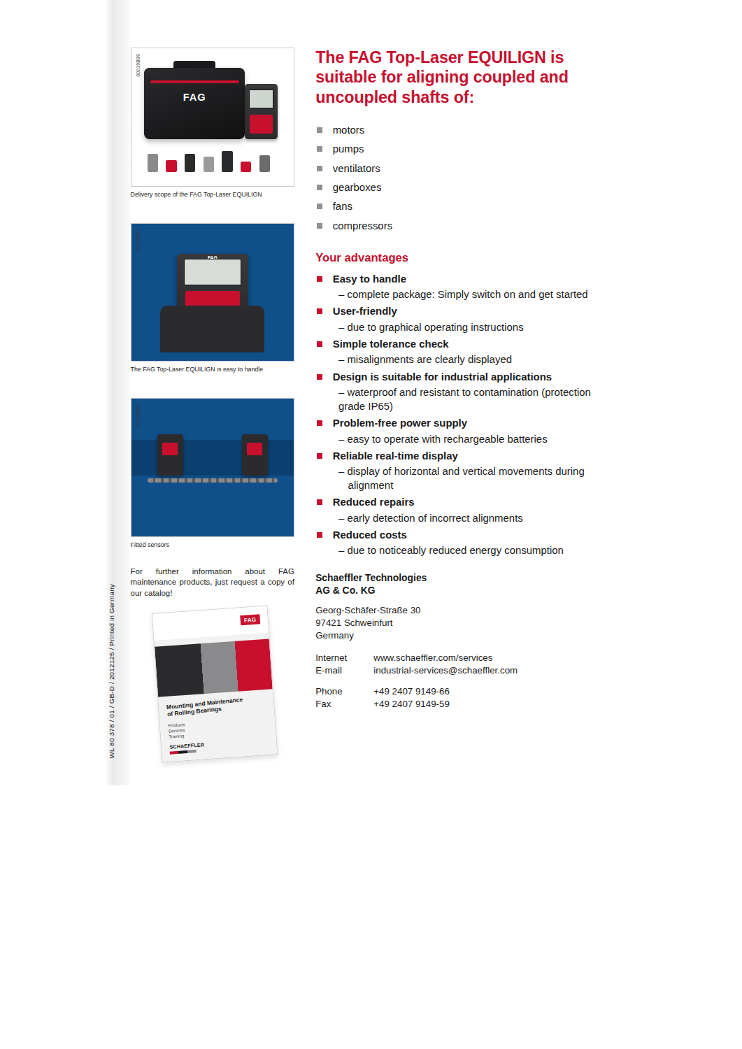WL 80 378 / 01 / GB-D / 2012125 / Printed in Germany
00019B99
Delivery scope of the FAG Top-Laser EQUILIGN
00019B97
FAG
The FAG Top-Laser EQUILIGN is easy to handle
00019B99
Fitted sensors
The FAG Top-Laser EQUILIGN is suitable for aligning coupled and uncoupled shafts of:
motors
pumps
ventilators
gearboxes
fans
compressors
Your advantages
Easy to handle – complete package: Simply switch on and get started
User-friendly – due to graphical operating instructions
Simple tolerance check – misalignments are clearly displayed
Design is suitable for industrial applications – waterproof and resistant to contamination (protection grade IP65)
Problem-free power supply – easy to operate with rechargeable batteries
Reliable real-time display – display of horizontal and vertical movements duringalignment
Reduced repairs – early detection of incorrect alignments
Reduced costs – due to noticeably reduced energy consumption
For further information about FAG maintenance products, just request a copy of our catalog!
FAG
1 2 3 4
Mounting and Maintenance
of Rolling Bearings
Products
Services
Training
SCHAEFFLER
Schaeffler Technologies
AG & Co. KG
Georg-Schäfer-Straße 30
97421 Schweinfurt
Germany
| Internet | www.schaeffler.com/services |
| E-mail | industrial-services@schaeffler.com |
| Phone | +49 2407 9149-66 |
| Fax | +49 2407 9149-59 |